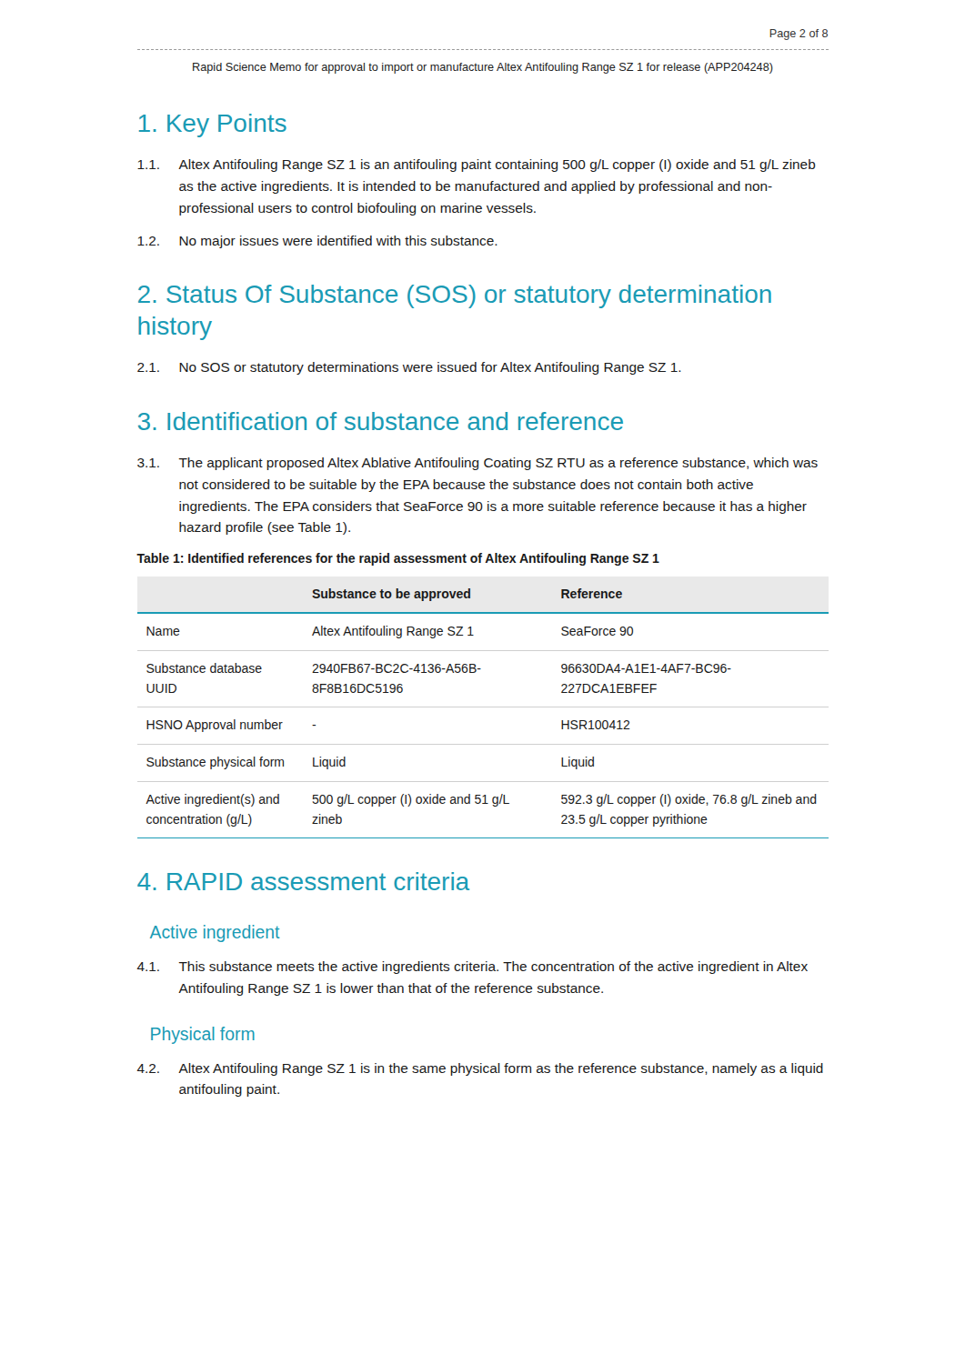Page 2 of 8
Rapid Science Memo for approval to import or manufacture Altex Antifouling Range SZ 1 for release (APP204248)
1. Key Points
1.1. Altex Antifouling Range SZ 1 is an antifouling paint containing 500 g/L copper (I) oxide and 51 g/L zineb as the active ingredients. It is intended to be manufactured and applied by professional and non-professional users to control biofouling on marine vessels.
1.2. No major issues were identified with this substance.
2. Status Of Substance (SOS) or statutory determination history
2.1. No SOS or statutory determinations were issued for Altex Antifouling Range SZ 1.
3. Identification of substance and reference
3.1. The applicant proposed Altex Ablative Antifouling Coating SZ RTU as a reference substance, which was not considered to be suitable by the EPA because the substance does not contain both active ingredients. The EPA considers that SeaForce 90 is a more suitable reference because it has a higher hazard profile (see Table 1).
Table 1: Identified references for the rapid assessment of Altex Antifouling Range SZ 1
| | Substance to be approved | Reference |
| --- | --- | --- |
| Name | Altex Antifouling Range SZ 1 | SeaForce 90 |
| Substance database UUID | 2940FB67-BC2C-4136-A56B-8F8B16DC5196 | 96630DA4-A1E1-4AF7-BC96-227DCA1EBFEF |
| HSNO Approval number | - | HSR100412 |
| Substance physical form | Liquid | Liquid |
| Active ingredient(s) and concentration (g/L) | 500 g/L copper (I) oxide and 51 g/L zineb | 592.3 g/L copper (I) oxide, 76.8 g/L zineb and 23.5 g/L copper pyrithione |
4. RAPID assessment criteria
Active ingredient
4.1. This substance meets the active ingredients criteria. The concentration of the active ingredient in Altex Antifouling Range SZ 1 is lower than that of the reference substance.
Physical form
4.2. Altex Antifouling Range SZ 1 is in the same physical form as the reference substance, namely as a liquid antifouling paint.